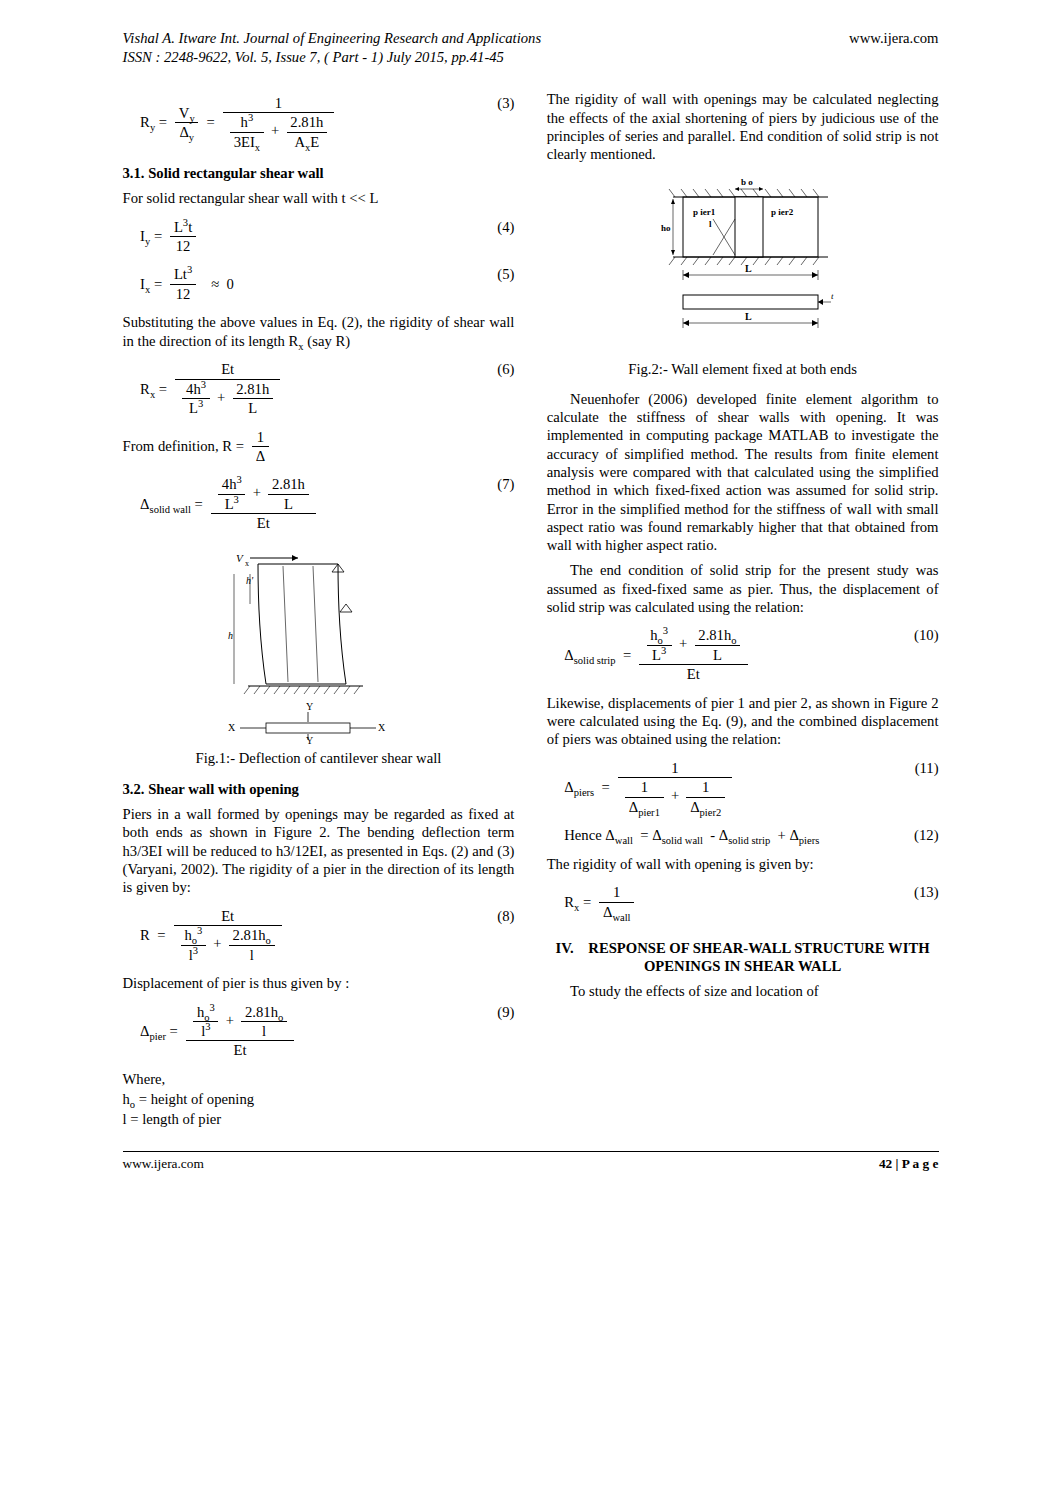Vishal A. Itware Int. Journal of Engineering Research and Applications www.ijera.com
ISSN : 2248-9622, Vol. 5, Issue 7, ( Part - 1) July 2015, pp.41-45
(3)
Ry = Vy Δy = 1 h33EIx + 2.81h AxE
3.1. Solid rectangular shear wall
For solid rectangular shear wall with t << L
(4)
Iy = L3t 12
(5)
Ix = Lt312 ≈ 0
Substituting the above values in Eq. (2), the rigidity of shear wall in the direction of its length Rx (say R)
(6)
Rx = Et 4h3 L3 + 2.81h L
From definition, R = 1 Δ
(7)
Δsolid wall = 4h3 L3 + 2.81h L Et
V x h' h Y Y X X
Fig.1:- Deflection of cantilever shear wall
3.2. Shear wall with opening
Piers in a wall formed by openings may be regarded as fixed at both ends as shown in Figure 2. The bending deflection term h3/3EI will be reduced to h3/12EI, as presented in Eqs. (2) and (3) (Varyani, 2002). The rigidity of a pier in the direction of its length is given by:
(8)
R = Et ho3 l3 + 2.81ho l
Displacement of pier is thus given by :
(9)
Δpier = ho3 l3 + 2.81ho l Et
Where,
ho = height of opening
l = length of pier
The rigidity of wall with openings may be calculated neglecting the effects of the axial shortening of piers by judicious use of the principles of series and parallel. End condition of solid strip is not clearly mentioned.
b o p ier1 p ier2 l ho L t L
Fig.2:- Wall element fixed at both ends
Neuenhofer (2006) developed finite element algorithm to calculate the stiffness of shear walls with opening. It was implemented in computing package MATLAB to investigate the accuracy of simplified method. The results from finite element analysis were compared with that calculated using the simplified method in which fixed-fixed action was assumed for solid strip. Error in the simplified method for the stiffness of wall with small aspect ratio was found remarkably higher that that obtained from wall with higher aspect ratio.
The end condition of solid strip for the present study was assumed as fixed-fixed same as pier. Thus, the displacement of solid strip was calculated using the relation:
(10)
Δsolid strip = ho3 L3 + 2.81ho L Et
Likewise, displacements of pier 1 and pier 2, as shown in Figure 2 were calculated using the Eq. (9), and the combined displacement of piers was obtained using the relation:
(11)
Δpiers = 1 1 Δpier1 + 1 Δpier2
(12)
Hence Δwall = Δsolid wall - Δsolid strip + Δpiers
The rigidity of wall with opening is given by:
(13)
Rx = 1 Δwall
IV. RESPONSE OF SHEAR-WALL STRUCTURE WITH OPENINGS IN SHEAR WALL
To study the effects of size and location of
www.ijera.com 42 | P a g e